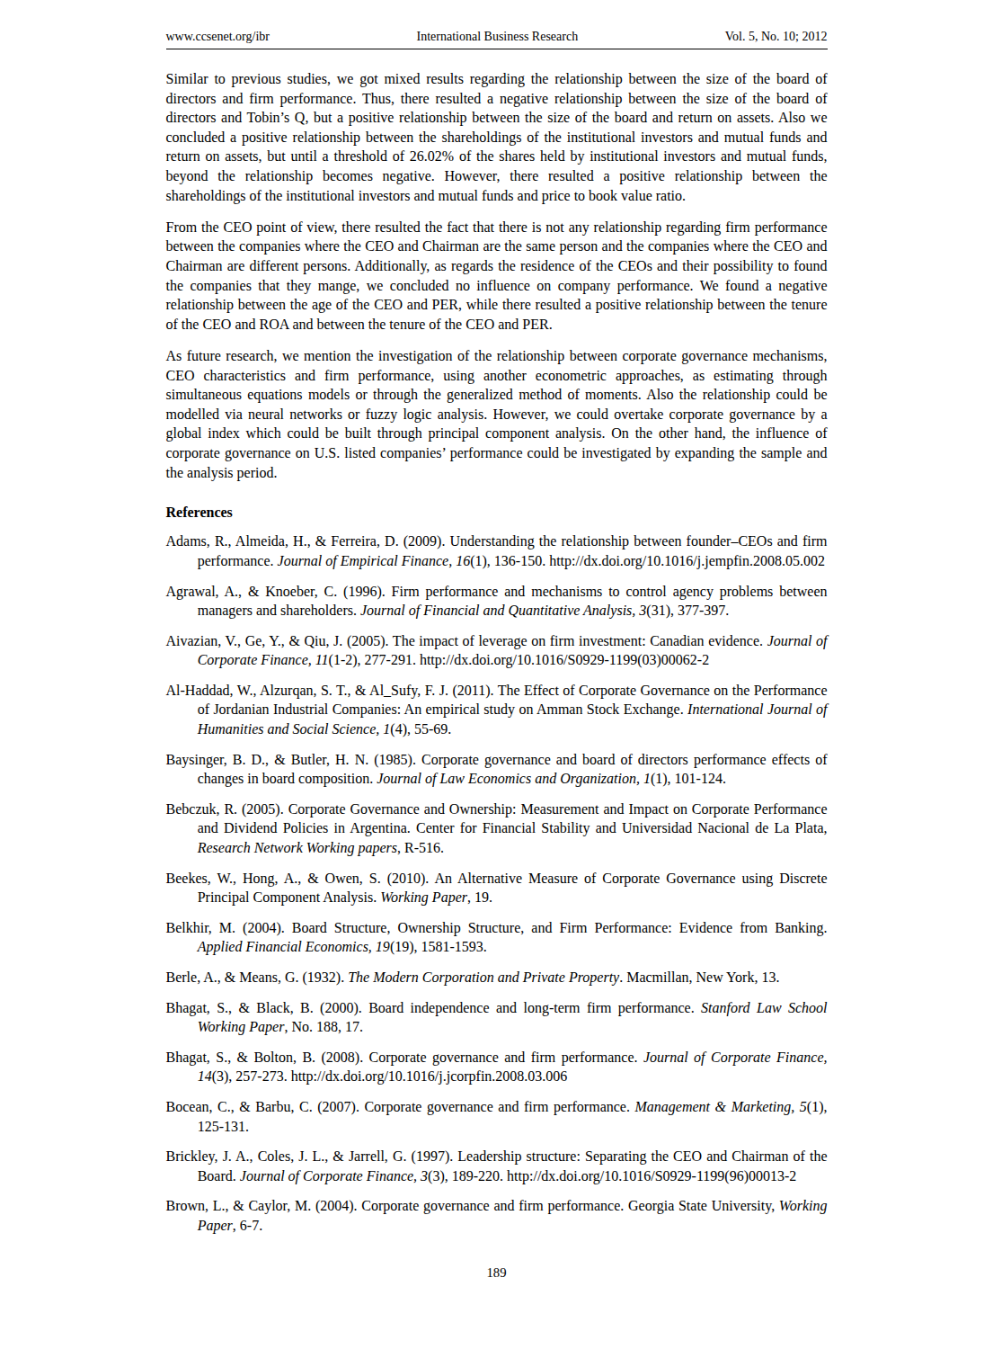www.ccsenet.org/ibr International Business Research Vol. 5, No. 10; 2012
Similar to previous studies, we got mixed results regarding the relationship between the size of the board of directors and firm performance. Thus, there resulted a negative relationship between the size of the board of directors and Tobin’s Q, but a positive relationship between the size of the board and return on assets. Also we concluded a positive relationship between the shareholdings of the institutional investors and mutual funds and return on assets, but until a threshold of 26.02% of the shares held by institutional investors and mutual funds, beyond the relationship becomes negative. However, there resulted a positive relationship between the shareholdings of the institutional investors and mutual funds and price to book value ratio.
From the CEO point of view, there resulted the fact that there is not any relationship regarding firm performance between the companies where the CEO and Chairman are the same person and the companies where the CEO and Chairman are different persons. Additionally, as regards the residence of the CEOs and their possibility to found the companies that they mange, we concluded no influence on company performance. We found a negative relationship between the age of the CEO and PER, while there resulted a positive relationship between the tenure of the CEO and ROA and between the tenure of the CEO and PER.
As future research, we mention the investigation of the relationship between corporate governance mechanisms, CEO characteristics and firm performance, using another econometric approaches, as estimating through simultaneous equations models or through the generalized method of moments. Also the relationship could be modelled via neural networks or fuzzy logic analysis. However, we could overtake corporate governance by a global index which could be built through principal component analysis. On the other hand, the influence of corporate governance on U.S. listed companies’ performance could be investigated by expanding the sample and the analysis period.
References
Adams, R., Almeida, H., & Ferreira, D. (2009). Understanding the relationship between founder–CEOs and firm performance. Journal of Empirical Finance, 16(1), 136-150. http://dx.doi.org/10.1016/j.jempfin.2008.05.002
Agrawal, A., & Knoeber, C. (1996). Firm performance and mechanisms to control agency problems between managers and shareholders. Journal of Financial and Quantitative Analysis, 3(31), 377-397.
Aivazian, V., Ge, Y., & Qiu, J. (2005). The impact of leverage on firm investment: Canadian evidence. Journal of Corporate Finance, 11(1-2), 277-291. http://dx.doi.org/10.1016/S0929-1199(03)00062-2
Al-Haddad, W., Alzurqan, S. T., & Al_Sufy, F. J. (2011). The Effect of Corporate Governance on the Performance of Jordanian Industrial Companies: An empirical study on Amman Stock Exchange. International Journal of Humanities and Social Science, 1(4), 55-69.
Baysinger, B. D., & Butler, H. N. (1985). Corporate governance and board of directors performance effects of changes in board composition. Journal of Law Economics and Organization, 1(1), 101-124.
Bebczuk, R. (2005). Corporate Governance and Ownership: Measurement and Impact on Corporate Performance and Dividend Policies in Argentina. Center for Financial Stability and Universidad Nacional de La Plata, Research Network Working papers, R-516.
Beekes, W., Hong, A., & Owen, S. (2010). An Alternative Measure of Corporate Governance using Discrete Principal Component Analysis. Working Paper, 19.
Belkhir, M. (2004). Board Structure, Ownership Structure, and Firm Performance: Evidence from Banking. Applied Financial Economics, 19(19), 1581-1593.
Berle, A., & Means, G. (1932). The Modern Corporation and Private Property. Macmillan, New York, 13.
Bhagat, S., & Black, B. (2000). Board independence and long-term firm performance. Stanford Law School Working Paper, No. 188, 17.
Bhagat, S., & Bolton, B. (2008). Corporate governance and firm performance. Journal of Corporate Finance, 14(3), 257-273. http://dx.doi.org/10.1016/j.jcorpfin.2008.03.006
Bocean, C., & Barbu, C. (2007). Corporate governance and firm performance. Management & Marketing, 5(1), 125-131.
Brickley, J. A., Coles, J. L., & Jarrell, G. (1997). Leadership structure: Separating the CEO and Chairman of the Board. Journal of Corporate Finance, 3(3), 189-220. http://dx.doi.org/10.1016/S0929-1199(96)00013-2
Brown, L., & Caylor, M. (2004). Corporate governance and firm performance. Georgia State University, Working Paper, 6-7.
189